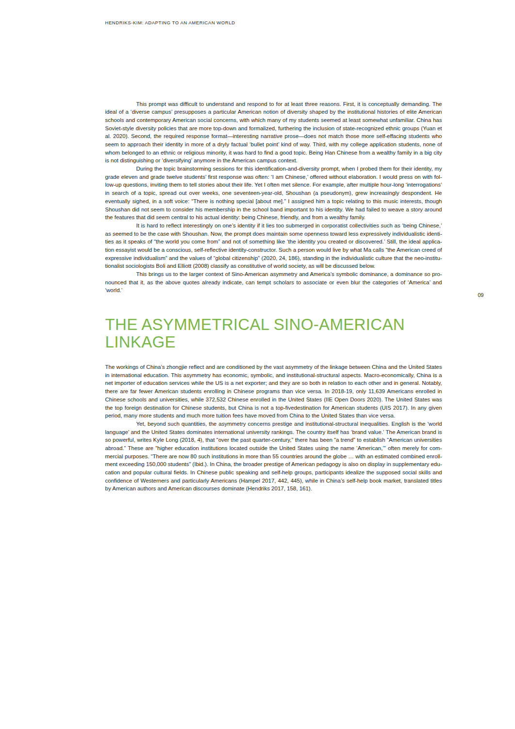Hendriks-Kim: Adapting to an American World
09
This prompt was difficult to understand and respond to for at least three reasons. First, it is conceptually demanding. The ideal of a ‘diverse campus’ presupposes a particular American notion of diversity shaped by the institutional histories of elite American schools and contemporary American social concerns, with which many of my students seemed at least somewhat unfamiliar. China has Soviet-style diversity policies that are more top-down and formalized, furthering the inclusion of state-recognized ethnic groups (Yuan et al. 2020). Second, the required response format—interesting narrative prose—does not match those more self-effacing students who seem to approach their identity in more of a dryly factual ‘bullet point’ kind of way. Third, with my college application students, none of whom belonged to an ethnic or religious minority, it was hard to find a good topic. Being Han Chinese from a wealthy family in a big city is not distinguishing or ‘diversifying’ anymore in the American campus context.
During the topic brainstorming sessions for this identification-and-diversity prompt, when I probed them for their identity, my grade eleven and grade twelve students’ first response was often: ‘I am Chinese,’ offered without elaboration. I would press on with follow-up questions, inviting them to tell stories about their life. Yet I often met silence. For example, after multiple hour-long ‘interrogations’ in search of a topic, spread out over weeks, one seventeen-year-old, Shoushan (a pseudonym), grew increasingly despondent. He eventually sighed, in a soft voice: “There is nothing special [about me].” I assigned him a topic relating to this music interests, though Shoushan did not seem to consider his membership in the school band important to his identity. We had failed to weave a story around the features that did seem central to his actual identity: being Chinese, friendly, and from a wealthy family.
It is hard to reflect interestingly on one’s identity if it lies too submerged in corporatist collectivities such as ‘being Chinese,’ as seemed to be the case with Shoushan. Now, the prompt does maintain some openness toward less expressively individualistic identities as it speaks of “the world you come from” and not of something like ‘the identity you created or discovered.’ Still, the ideal application essayist would be a conscious, self-reflective identity-constructor. Such a person would live by what Ma calls “the American creed of expressive individualism” and the values of “global citizenship” (2020, 24, 186), standing in the individualistic culture that the neo-institutionalist sociologists Boli and Elliott (2008) classify as constitutive of world society, as will be discussed below.
This brings us to the larger context of Sino-American asymmetry and America’s symbolic dominance, a dominance so pronounced that it, as the above quotes already indicate, can tempt scholars to associate or even blur the categories of ‘America’ and ‘world.’
The Asymmetrical Sino-American Linkage
The workings of China’s zhongjie reflect and are conditioned by the vast asymmetry of the linkage between China and the United States in international education. This asymmetry has economic, symbolic, and institutional-structural aspects. Macro-economically, China is a net importer of education services while the US is a net exporter; and they are so both in relation to each other and in general. Notably, there are far fewer American students enrolling in Chinese programs than vice versa. In 2018-19, only 11,639 Americans enrolled in Chinese schools and universities, while 372,532 Chinese enrolled in the United States (IIE Open Doors 2020). The United States was the top foreign destination for Chinese students, but China is not a top-fivedestination for American students (UIS 2017). In any given period, many more students and much more tuition fees have moved from China to the United States than vice versa.
Yet, beyond such quantities, the asymmetry concerns prestige and institutional-structural inequalities. English is the ‘world language’ and the United States dominates international university rankings. The country itself has ‘brand value.’ The American brand is so powerful, writes Kyle Long (2018, 4), that “over the past quarter-century,” there has been “a trend” to establish “American universities abroad.” These are “higher education institutions located outside the United States using the name ‘American,’” often merely for commercial purposes. “There are now 80 such institutions in more than 55 countries around the globe … with an estimated combined enrollment exceeding 150,000 students” (Ibid.). In China, the broader prestige of American pedagogy is also on display in supplementary education and popular cultural fields. In Chinese public speaking and self-help groups, participants idealize the supposed social skills and confidence of Westerners and particularly Americans (Hampel 2017, 442, 445), while in China’s self-help book market, translated titles by American authors and American discourses dominate (Hendriks 2017, 158, 161).